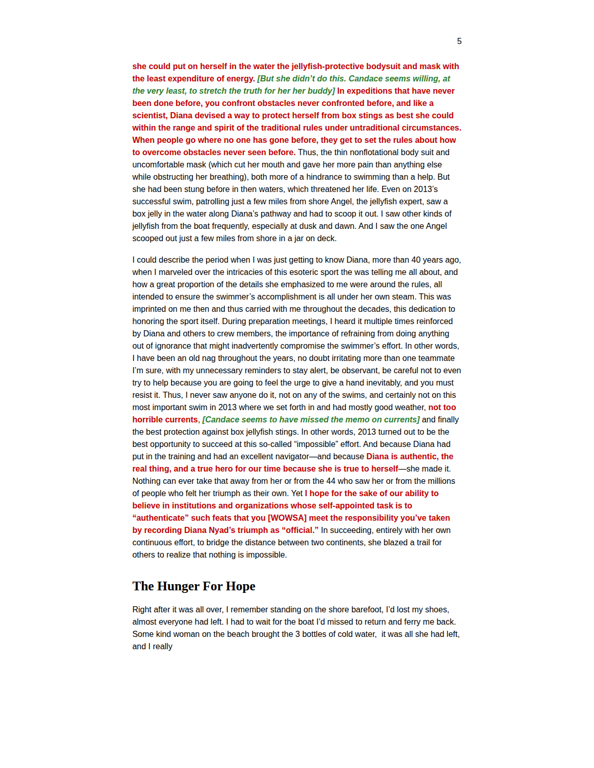5
she could put on herself in the water the jellyfish-protective bodysuit and mask with the least expenditure of energy. [But she didn’t do this. Candace seems willing, at the very least, to stretch the truth for her her buddy] In expeditions that have never been done before, you confront obstacles never confronted before, and like a scientist, Diana devised a way to protect herself from box stings as best she could within the range and spirit of the traditional rules under untraditional circumstances. When people go where no one has gone before, they get to set the rules about how to overcome obstacles never seen before. Thus, the thin nonflotational body suit and uncomfortable mask (which cut her mouth and gave her more pain than anything else while obstructing her breathing), both more of a hindrance to swimming than a help. But she had been stung before in then waters, which threatened her life. Even on 2013’s successful swim, patrolling just a few miles from shore Angel, the jellyfish expert, saw a box jelly in the water along Diana’s pathway and had to scoop it out. I saw other kinds of jellyfish from the boat frequently, especially at dusk and dawn. And I saw the one Angel scooped out just a few miles from shore in a jar on deck.
I could describe the period when I was just getting to know Diana, more than 40 years ago, when I marveled over the intricacies of this esoteric sport the was telling me all about, and how a great proportion of the details she emphasized to me were around the rules, all intended to ensure the swimmer’s accomplishment is all under her own steam. This was imprinted on me then and thus carried with me throughout the decades, this dedication to honoring the sport itself. During preparation meetings, I heard it multiple times reinforced by Diana and others to crew members, the importance of refraining from doing anything out of ignorance that might inadvertently compromise the swimmer’s effort. In other words, I have been an old nag throughout the years, no doubt irritating more than one teammate I’m sure, with my unnecessary reminders to stay alert, be observant, be careful not to even try to help because you are going to feel the urge to give a hand inevitably, and you must resist it. Thus, I never saw anyone do it, not on any of the swims, and certainly not on this most important swim in 2013 where we set forth in and had mostly good weather, not too horrible currents, [Candace seems to have missed the memo on currents] and finally the best protection against box jellyfish stings. In other words, 2013 turned out to be the best opportunity to succeed at this so-called “impossible” effort. And because Diana had put in the training and had an excellent navigator—and because Diana is authentic, the real thing, and a true hero for our time because she is true to herself—she made it. Nothing can ever take that away from her or from the 44 who saw her or from the millions of people who felt her triumph as their own. Yet I hope for the sake of our ability to believe in institutions and organizations whose self-appointed task is to “authenticate” such feats that you [WOWSA] meet the responsibility you’ve taken by recording Diana Nyad’s triumph as “official.” In succeeding, entirely with her own continuous effort, to bridge the distance between two continents, she blazed a trail for others to realize that nothing is impossible.
The Hunger For Hope
Right after it was all over, I remember standing on the shore barefoot, I’d lost my shoes, almost everyone had left. I had to wait for the boat I’d missed to return and ferry me back. Some kind woman on the beach brought the 3 bottles of cold water, it was all she had left, and I really